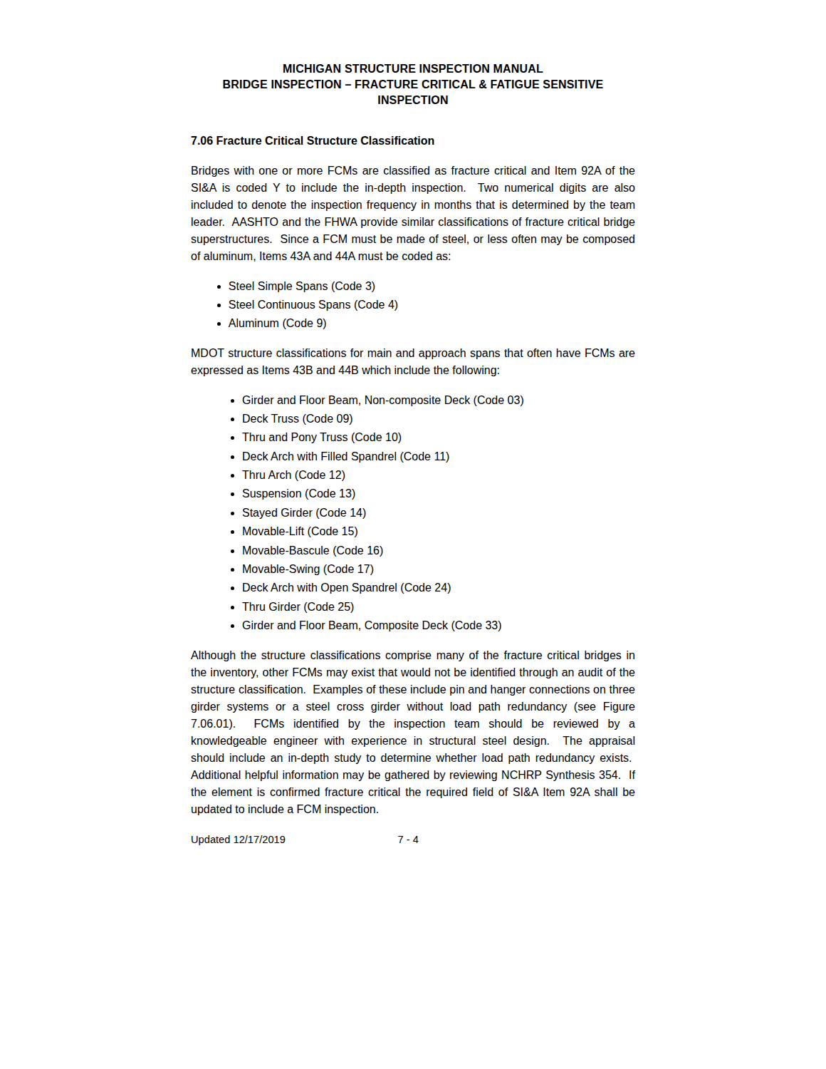MICHIGAN STRUCTURE INSPECTION MANUAL
BRIDGE INSPECTION – FRACTURE CRITICAL & FATIGUE SENSITIVE INSPECTION
7.06 Fracture Critical Structure Classification
Bridges with one or more FCMs are classified as fracture critical and Item 92A of the SI&A is coded Y to include the in-depth inspection. Two numerical digits are also included to denote the inspection frequency in months that is determined by the team leader. AASHTO and the FHWA provide similar classifications of fracture critical bridge superstructures. Since a FCM must be made of steel, or less often may be composed of aluminum, Items 43A and 44A must be coded as:
Steel Simple Spans (Code 3)
Steel Continuous Spans (Code 4)
Aluminum (Code 9)
MDOT structure classifications for main and approach spans that often have FCMs are expressed as Items 43B and 44B which include the following:
Girder and Floor Beam, Non-composite Deck (Code 03)
Deck Truss (Code 09)
Thru and Pony Truss (Code 10)
Deck Arch with Filled Spandrel (Code 11)
Thru Arch (Code 12)
Suspension (Code 13)
Stayed Girder (Code 14)
Movable-Lift (Code 15)
Movable-Bascule (Code 16)
Movable-Swing (Code 17)
Deck Arch with Open Spandrel (Code 24)
Thru Girder (Code 25)
Girder and Floor Beam, Composite Deck (Code 33)
Although the structure classifications comprise many of the fracture critical bridges in the inventory, other FCMs may exist that would not be identified through an audit of the structure classification. Examples of these include pin and hanger connections on three girder systems or a steel cross girder without load path redundancy (see Figure 7.06.01). FCMs identified by the inspection team should be reviewed by a knowledgeable engineer with experience in structural steel design. The appraisal should include an in-depth study to determine whether load path redundancy exists. Additional helpful information may be gathered by reviewing NCHRP Synthesis 354. If the element is confirmed fracture critical the required field of SI&A Item 92A shall be updated to include a FCM inspection.
Updated 12/17/2019 7 - 4